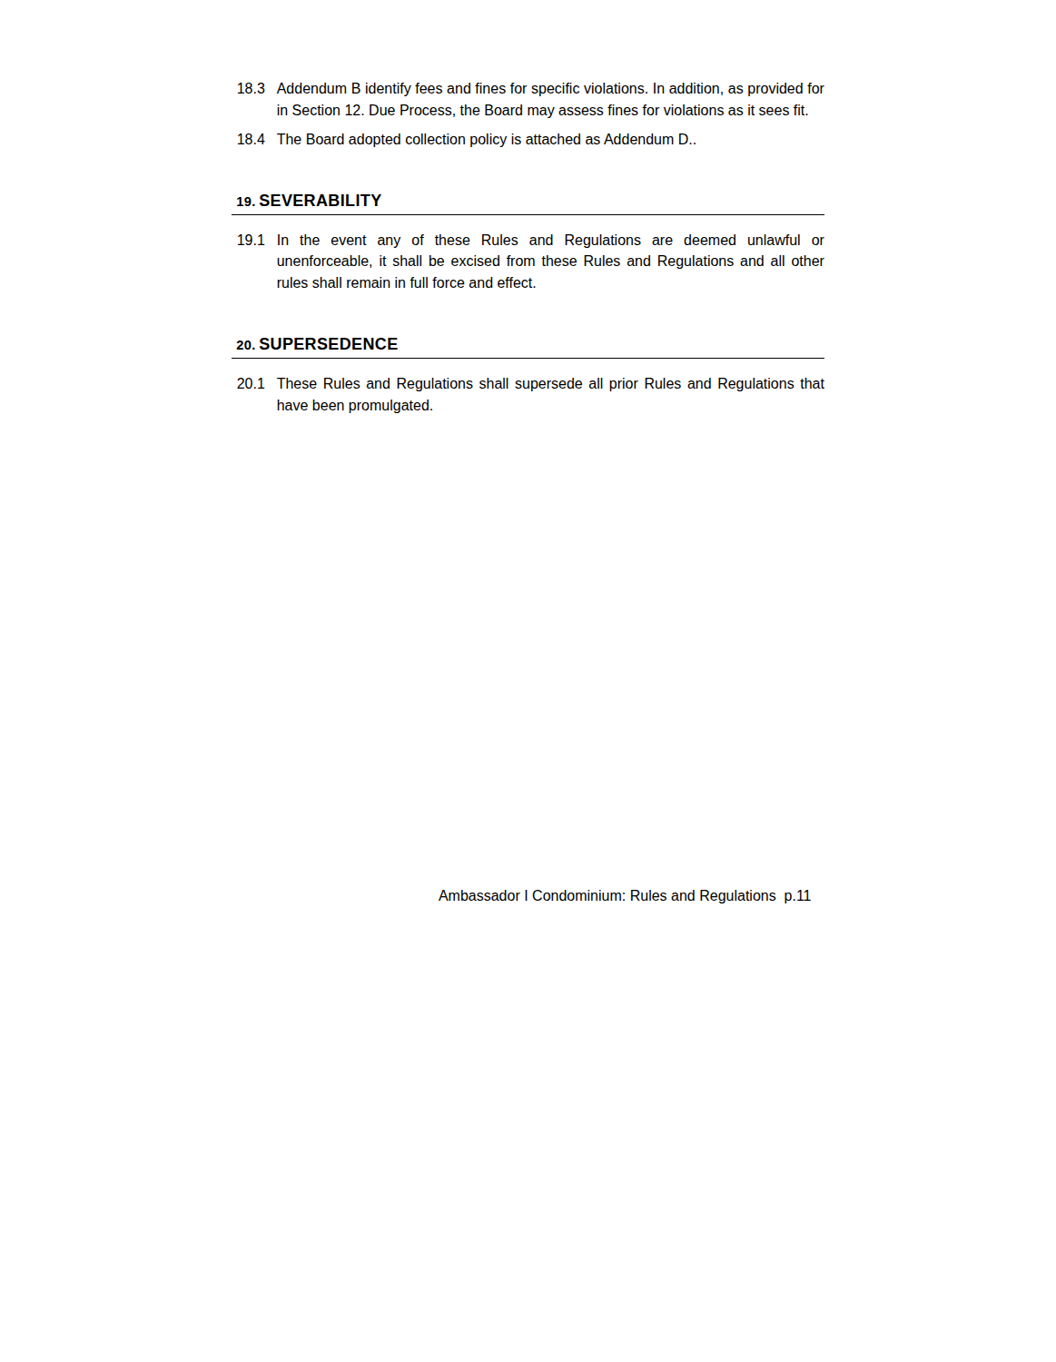18.3
Addendum B identify fees and fines for specific violations. In addition, as provided for in Section 12. Due Process, the Board may assess fines for violations as it sees fit.
18.4
The Board adopted collection policy is attached as Addendum D..
19. SEVERABILITY
19.1
In the event any of these Rules and Regulations are deemed unlawful or unenforceable, it shall be excised from these Rules and Regulations and all other rules shall remain in full force and effect.
20. SUPERSEDENCE
20.1
These Rules and Regulations shall supersede all prior Rules and Regulations that have been promulgated.
Ambassador I Condominium: Rules and Regulations p.11